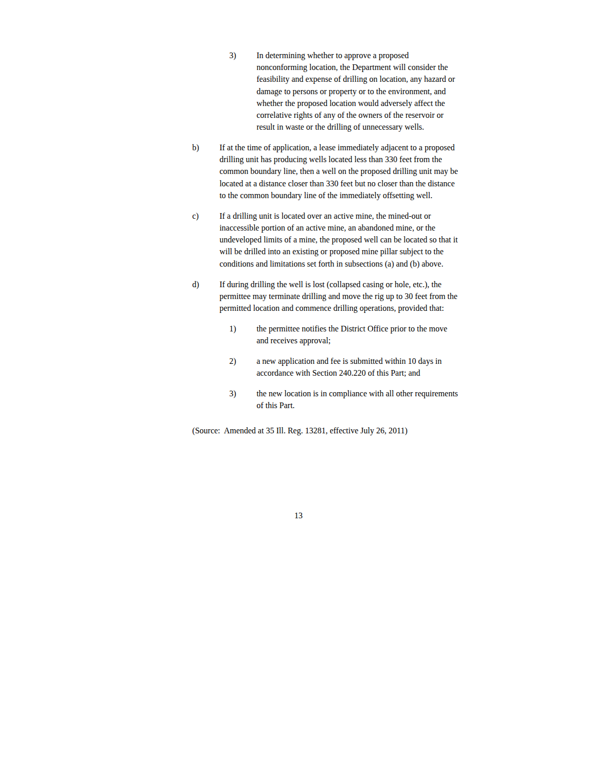3)
In determining whether to approve a proposed nonconforming location, the Department will consider the feasibility and expense of drilling on location, any hazard or damage to persons or property or to the environment, and whether the proposed location would adversely affect the correlative rights of any of the owners of the reservoir or result in waste or the drilling of unnecessary wells.
b)
If at the time of application, a lease immediately adjacent to a proposed drilling unit has producing wells located less than 330 feet from the common boundary line, then a well on the proposed drilling unit may be located at a distance closer than 330 feet but no closer than the distance to the common boundary line of the immediately offsetting well.
c)
If a drilling unit is located over an active mine, the mined-out or inaccessible portion of an active mine, an abandoned mine, or the undeveloped limits of a mine, the proposed well can be located so that it will be drilled into an existing or proposed mine pillar subject to the conditions and limitations set forth in subsections (a) and (b) above.
d)
If during drilling the well is lost (collapsed casing or hole, etc.), the permittee may terminate drilling and move the rig up to 30 feet from the permitted location and commence drilling operations, provided that:
1)
the permittee notifies the District Office prior to the move and receives approval;
2)
a new application and fee is submitted within 10 days in accordance with Section 240.220 of this Part; and
3)
the new location is in compliance with all other requirements of this Part.
(Source: Amended at 35 Ill. Reg. 13281, effective July 26, 2011)
13